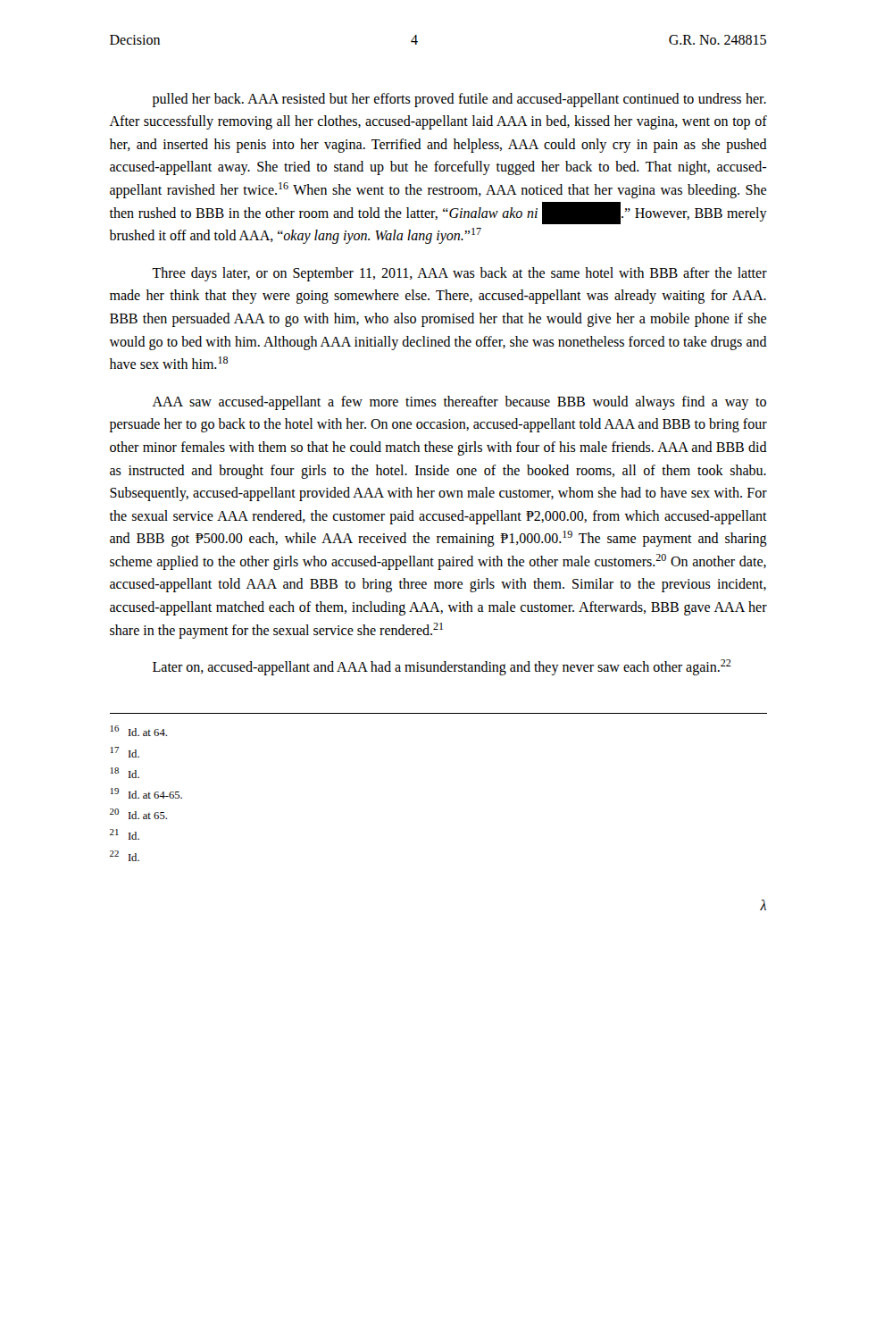Decision 4 G.R. No. 248815
pulled her back. AAA resisted but her efforts proved futile and accused-appellant continued to undress her. After successfully removing all her clothes, accused-appellant laid AAA in bed, kissed her vagina, went on top of her, and inserted his penis into her vagina. Terrified and helpless, AAA could only cry in pain as she pushed accused-appellant away. She tried to stand up but he forcefully tugged her back to bed. That night, accused-appellant ravished her twice.16 When she went to the restroom, AAA noticed that her vagina was bleeding. She then rushed to BBB in the other room and told the latter, “Ginalaw ako ni .” However, BBB merely brushed it off and told AAA, “okay lang iyon. Wala lang iyon.”17
Three days later, or on September 11, 2011, AAA was back at the same hotel with BBB after the latter made her think that they were going somewhere else. There, accused-appellant was already waiting for AAA. BBB then persuaded AAA to go with him, who also promised her that he would give her a mobile phone if she would go to bed with him. Although AAA initially declined the offer, she was nonetheless forced to take drugs and have sex with him.18
AAA saw accused-appellant a few more times thereafter because BBB would always find a way to persuade her to go back to the hotel with her. On one occasion, accused-appellant told AAA and BBB to bring four other minor females with them so that he could match these girls with four of his male friends. AAA and BBB did as instructed and brought four girls to the hotel. Inside one of the booked rooms, all of them took shabu. Subsequently, accused-appellant provided AAA with her own male customer, whom she had to have sex with. For the sexual service AAA rendered, the customer paid accused-appellant ₱2,000.00, from which accused-appellant and BBB got ₱500.00 each, while AAA received the remaining ₱1,000.00.19 The same payment and sharing scheme applied to the other girls who accused-appellant paired with the other male customers.20 On another date, accused-appellant told AAA and BBB to bring three more girls with them. Similar to the previous incident, accused-appellant matched each of them, including AAA, with a male customer. Afterwards, BBB gave AAA her share in the payment for the sexual service she rendered.21
Later on, accused-appellant and AAA had a misunderstanding and they never saw each other again.22
16 Id. at 64.
17 Id.
18 Id.
19 Id. at 64-65.
20 Id. at 65.
21 Id.
22 Id.
λ